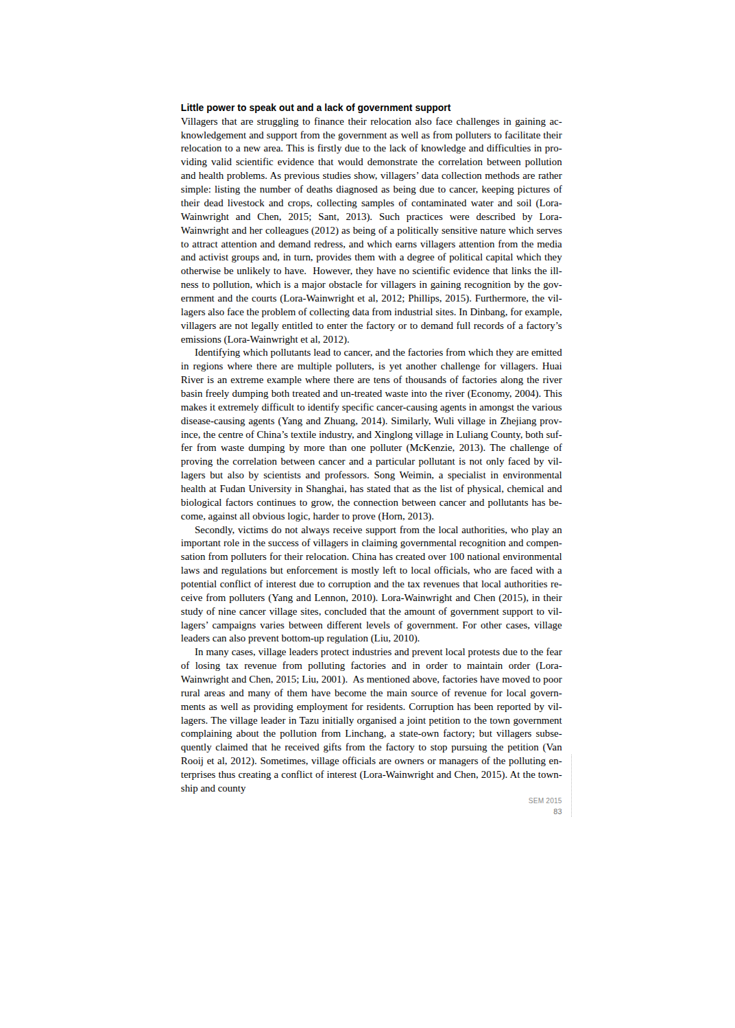Little power to speak out and a lack of government support
Villagers that are struggling to finance their relocation also face challenges in gaining acknowledgement and support from the government as well as from polluters to facilitate their relocation to a new area. This is firstly due to the lack of knowledge and difficulties in providing valid scientific evidence that would demonstrate the correlation between pollution and health problems. As previous studies show, villagers’ data collection methods are rather simple: listing the number of deaths diagnosed as being due to cancer, keeping pictures of their dead livestock and crops, collecting samples of contaminated water and soil (Lora-Wainwright and Chen, 2015; Sant, 2013). Such practices were described by Lora-Wainwright and her colleagues (2012) as being of a politically sensitive nature which serves to attract attention and demand redress, and which earns villagers attention from the media and activist groups and, in turn, provides them with a degree of political capital which they otherwise be unlikely to have. However, they have no scientific evidence that links the illness to pollution, which is a major obstacle for villagers in gaining recognition by the government and the courts (Lora-Wainwright et al, 2012; Phillips, 2015). Furthermore, the villagers also face the problem of collecting data from industrial sites. In Dinbang, for example, villagers are not legally entitled to enter the factory or to demand full records of a factory’s emissions (Lora-Wainwright et al, 2012).
Identifying which pollutants lead to cancer, and the factories from which they are emitted in regions where there are multiple polluters, is yet another challenge for villagers. Huai River is an extreme example where there are tens of thousands of factories along the river basin freely dumping both treated and un-treated waste into the river (Economy, 2004). This makes it extremely difficult to identify specific cancer-causing agents in amongst the various disease-causing agents (Yang and Zhuang, 2014). Similarly, Wuli village in Zhejiang province, the centre of China’s textile industry, and Xinglong village in Luliang County, both suffer from waste dumping by more than one polluter (McKenzie, 2013). The challenge of proving the correlation between cancer and a particular pollutant is not only faced by villagers but also by scientists and professors. Song Weimin, a specialist in environmental health at Fudan University in Shanghai, has stated that as the list of physical, chemical and biological factors continues to grow, the connection between cancer and pollutants has become, against all obvious logic, harder to prove (Horn, 2013).
Secondly, victims do not always receive support from the local authorities, who play an important role in the success of villagers in claiming governmental recognition and compensation from polluters for their relocation. China has created over 100 national environmental laws and regulations but enforcement is mostly left to local officials, who are faced with a potential conflict of interest due to corruption and the tax revenues that local authorities receive from polluters (Yang and Lennon, 2010). Lora-Wainwright and Chen (2015), in their study of nine cancer village sites, concluded that the amount of government support to villagers’ campaigns varies between different levels of government. For other cases, village leaders can also prevent bottom-up regulation (Liu, 2010).
In many cases, village leaders protect industries and prevent local protests due to the fear of losing tax revenue from polluting factories and in order to maintain order (Lora-Wainwright and Chen, 2015; Liu, 2001). As mentioned above, factories have moved to poor rural areas and many of them have become the main source of revenue for local governments as well as providing employment for residents. Corruption has been reported by villagers. The village leader in Tazu initially organised a joint petition to the town government complaining about the pollution from Linchang, a state-own factory; but villagers subsequently claimed that he received gifts from the factory to stop pursuing the petition (Van Rooij et al, 2012). Sometimes, village officials are owners or managers of the polluting enterprises thus creating a conflict of interest (Lora-Wainwright and Chen, 2015). At the township and county
SEM 2015
83